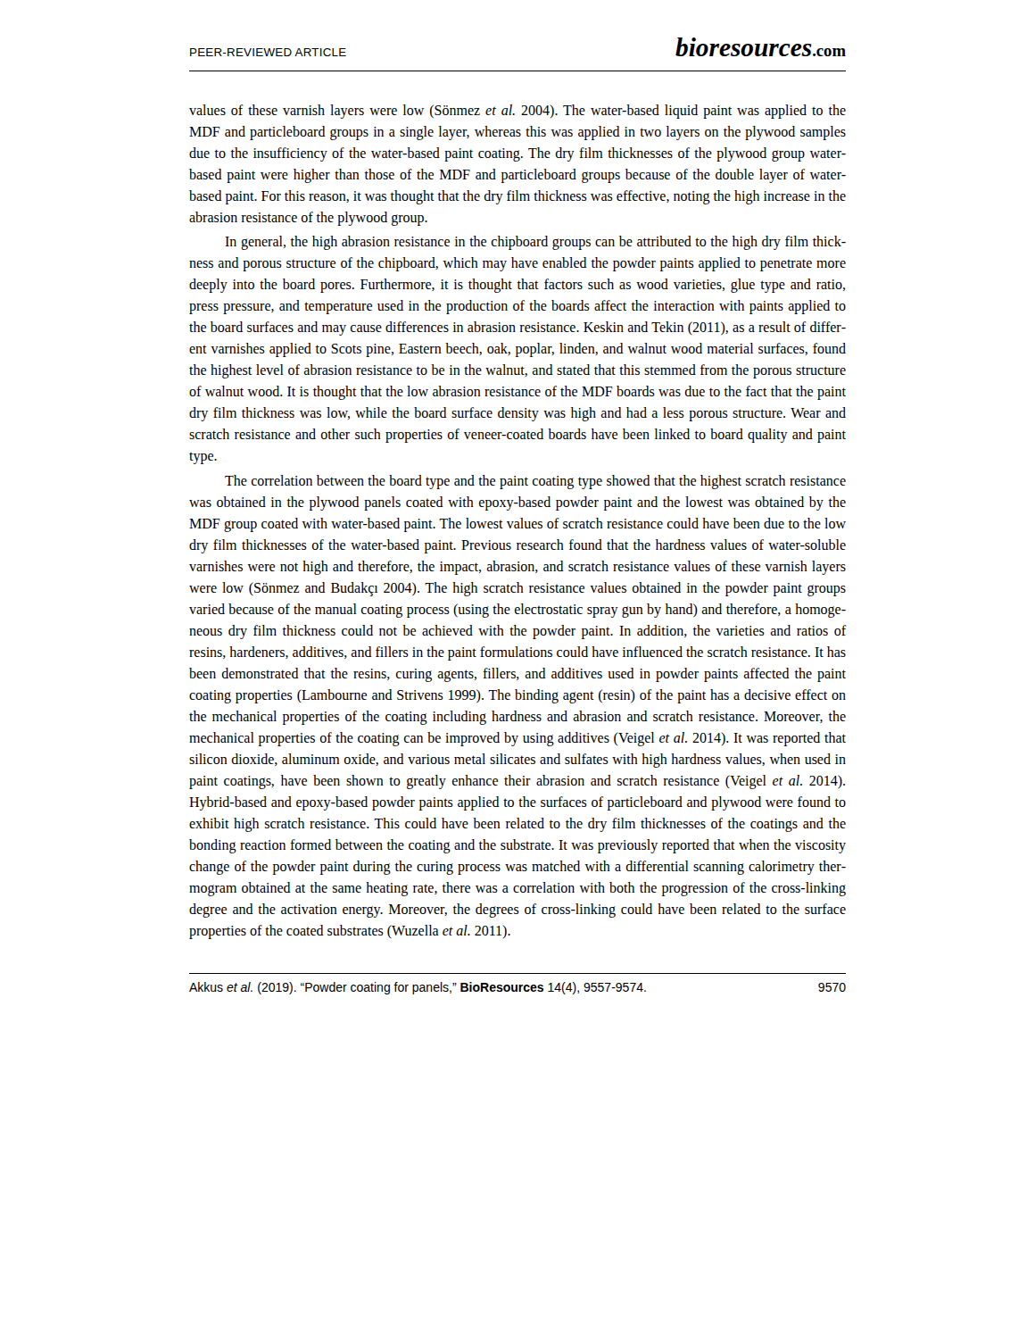PEER-REVIEWED ARTICLE bioresources.com
values of these varnish layers were low (Sönmez et al. 2004). The water-based liquid paint was applied to the MDF and particleboard groups in a single layer, whereas this was applied in two layers on the plywood samples due to the insufficiency of the water-based paint coating. The dry film thicknesses of the plywood group water-based paint were higher than those of the MDF and particleboard groups because of the double layer of water-based paint. For this reason, it was thought that the dry film thickness was effective, noting the high increase in the abrasion resistance of the plywood group.
In general, the high abrasion resistance in the chipboard groups can be attributed to the high dry film thickness and porous structure of the chipboard, which may have enabled the powder paints applied to penetrate more deeply into the board pores. Furthermore, it is thought that factors such as wood varieties, glue type and ratio, press pressure, and temperature used in the production of the boards affect the interaction with paints applied to the board surfaces and may cause differences in abrasion resistance. Keskin and Tekin (2011), as a result of different varnishes applied to Scots pine, Eastern beech, oak, poplar, linden, and walnut wood material surfaces, found the highest level of abrasion resistance to be in the walnut, and stated that this stemmed from the porous structure of walnut wood. It is thought that the low abrasion resistance of the MDF boards was due to the fact that the paint dry film thickness was low, while the board surface density was high and had a less porous structure. Wear and scratch resistance and other such properties of veneer-coated boards have been linked to board quality and paint type.
The correlation between the board type and the paint coating type showed that the highest scratch resistance was obtained in the plywood panels coated with epoxy-based powder paint and the lowest was obtained by the MDF group coated with water-based paint. The lowest values of scratch resistance could have been due to the low dry film thicknesses of the water-based paint. Previous research found that the hardness values of water-soluble varnishes were not high and therefore, the impact, abrasion, and scratch resistance values of these varnish layers were low (Sönmez and Budakçı 2004). The high scratch resistance values obtained in the powder paint groups varied because of the manual coating process (using the electrostatic spray gun by hand) and therefore, a homogeneous dry film thickness could not be achieved with the powder paint. In addition, the varieties and ratios of resins, hardeners, additives, and fillers in the paint formulations could have influenced the scratch resistance. It has been demonstrated that the resins, curing agents, fillers, and additives used in powder paints affected the paint coating properties (Lambourne and Strivens 1999). The binding agent (resin) of the paint has a decisive effect on the mechanical properties of the coating including hardness and abrasion and scratch resistance. Moreover, the mechanical properties of the coating can be improved by using additives (Veigel et al. 2014). It was reported that silicon dioxide, aluminum oxide, and various metal silicates and sulfates with high hardness values, when used in paint coatings, have been shown to greatly enhance their abrasion and scratch resistance (Veigel et al. 2014). Hybrid-based and epoxy-based powder paints applied to the surfaces of particleboard and plywood were found to exhibit high scratch resistance. This could have been related to the dry film thicknesses of the coatings and the bonding reaction formed between the coating and the substrate. It was previously reported that when the viscosity change of the powder paint during the curing process was matched with a differential scanning calorimetry thermogram obtained at the same heating rate, there was a correlation with both the progression of the cross-linking degree and the activation energy. Moreover, the degrees of cross-linking could have been related to the surface properties of the coated substrates (Wuzella et al. 2011).
Akkus et al. (2019). “Powder coating for panels,” BioResources 14(4), 9557-9574. 9570